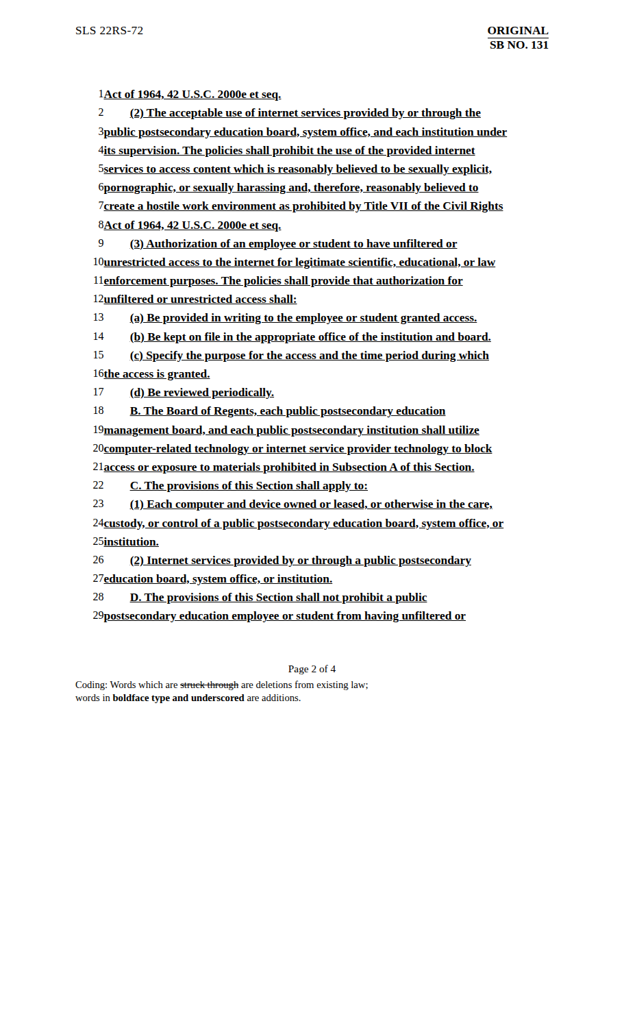SLS 22RS-72
ORIGINAL SB NO. 131
| 1 | Act of 1964, 42 U.S.C. 2000e et seq. |
| 2 | (2) The acceptable use of internet services provided by or through the |
| 3 | public postsecondary education board, system office, and each institution under |
| 4 | its supervision. The policies shall prohibit the use of the provided internet |
| 5 | services to access content which is reasonably believed to be sexually explicit, |
| 6 | pornographic, or sexually harassing and, therefore, reasonably believed to |
| 7 | create a hostile work environment as prohibited by Title VII of the Civil Rights |
| 8 | Act of 1964, 42 U.S.C. 2000e et seq. |
| 9 | (3) Authorization of an employee or student to have unfiltered or |
| 10 | unrestricted access to the internet for legitimate scientific, educational, or law |
| 11 | enforcement purposes. The policies shall provide that authorization for |
| 12 | unfiltered or unrestricted access shall: |
| 13 | (a) Be provided in writing to the employee or student granted access. |
| 14 | (b) Be kept on file in the appropriate office of the institution and board. |
| 15 | (c) Specify the purpose for the access and the time period during which |
| 16 | the access is granted. |
| 17 | (d) Be reviewed periodically. |
| 18 | B. The Board of Regents, each public postsecondary education |
| 19 | management board, and each public postsecondary institution shall utilize |
| 20 | computer-related technology or internet service provider technology to block |
| 21 | access or exposure to materials prohibited in Subsection A of this Section. |
| 22 | C. The provisions of this Section shall apply to: |
| 23 | (1) Each computer and device owned or leased, or otherwise in the care, |
| 24 | custody, or control of a public postsecondary education board, system office, or |
| 25 | institution. |
| 26 | (2) Internet services provided by or through a public postsecondary |
| 27 | education board, system office, or institution. |
| 28 | D. The provisions of this Section shall not prohibit a public |
| 29 | postsecondary education employee or student from having unfiltered or |
Page 2 of 4
Coding: Words which are struck through are deletions from existing law;
words in boldface type and underscored are additions.